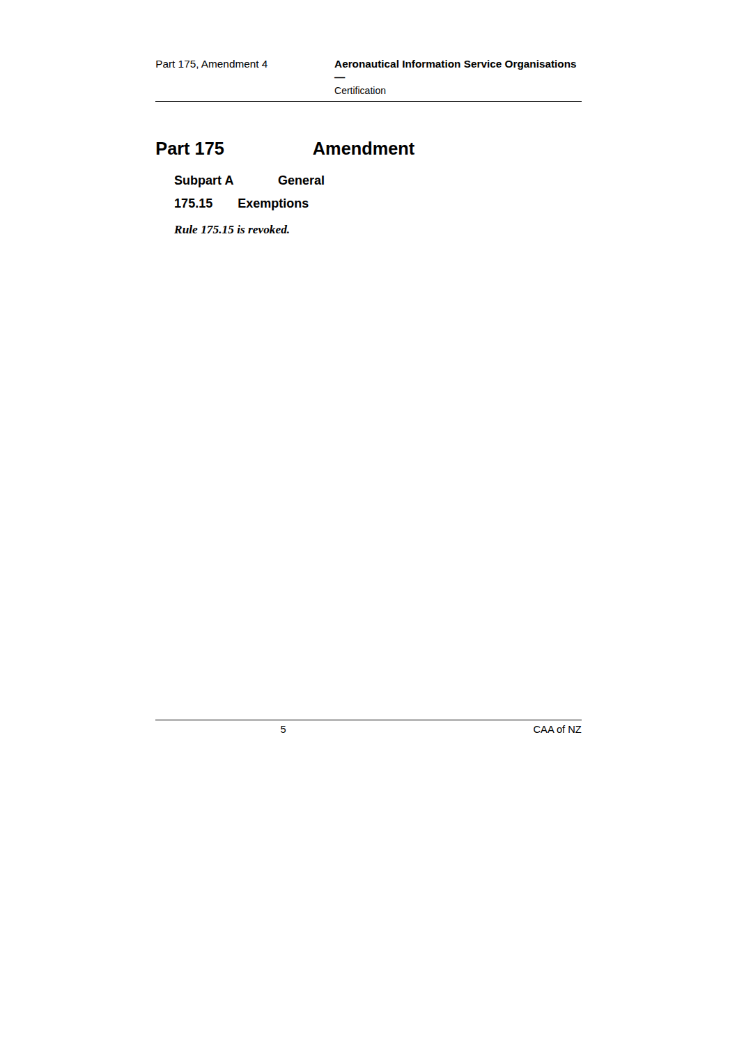| Part 175, Amendment 4 | Aeronautical Information Service Organisations — Certification |
Part 175 Amendment
Subpart AGeneral
175.15 Exemptions
Rule 175.15 is revoked.
| 5 | CAA of NZ |